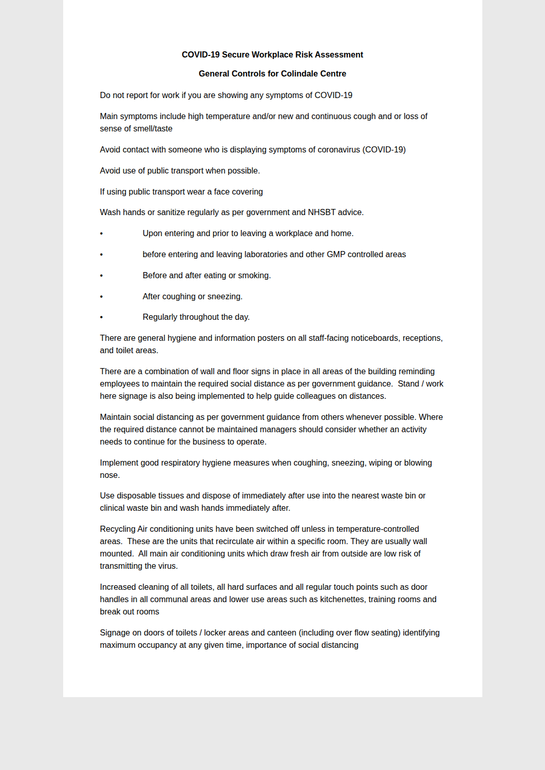COVID-19 Secure Workplace Risk Assessment
General Controls for Colindale Centre
Do not report for work if you are showing any symptoms of COVID-19
Main symptoms include high temperature and/or new and continuous cough and or loss of sense of smell/taste
Avoid contact with someone who is displaying symptoms of coronavirus (COVID-19)
Avoid use of public transport when possible.
If using public transport wear a face covering
Wash hands or sanitize regularly as per government and NHSBT advice.
Upon entering and prior to leaving a workplace and home.
before entering and leaving laboratories and other GMP controlled areas
Before and after eating or smoking.
After coughing or sneezing.
Regularly throughout the day.
There are general hygiene and information posters on all staff-facing noticeboards, receptions, and toilet areas.
There are a combination of wall and floor signs in place in all areas of the building reminding employees to maintain the required social distance as per government guidance. Stand / work here signage is also being implemented to help guide colleagues on distances.
Maintain social distancing as per government guidance from others whenever possible. Where the required distance cannot be maintained managers should consider whether an activity needs to continue for the business to operate.
Implement good respiratory hygiene measures when coughing, sneezing, wiping or blowing nose.
Use disposable tissues and dispose of immediately after use into the nearest waste bin or clinical waste bin and wash hands immediately after.
Recycling Air conditioning units have been switched off unless in temperature-controlled areas. These are the units that recirculate air within a specific room. They are usually wall mounted. All main air conditioning units which draw fresh air from outside are low risk of transmitting the virus.
Increased cleaning of all toilets, all hard surfaces and all regular touch points such as door handles in all communal areas and lower use areas such as kitchenettes, training rooms and break out rooms
Signage on doors of toilets / locker areas and canteen (including over flow seating) identifying maximum occupancy at any given time, importance of social distancing